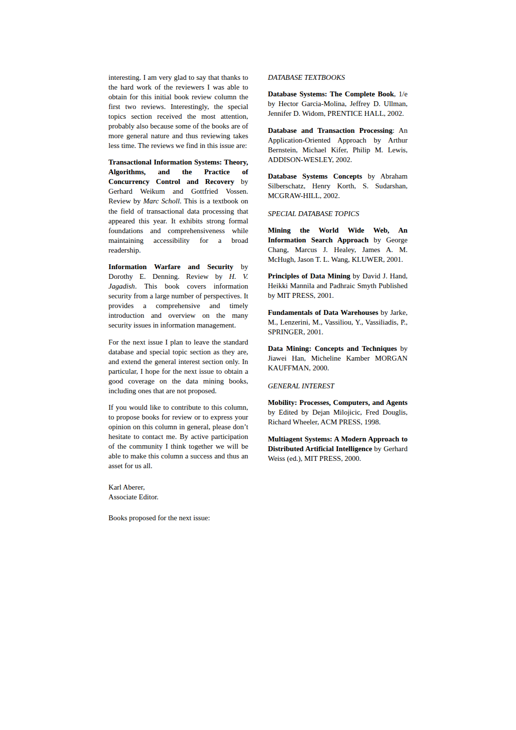interesting. I am very glad to say that thanks to the hard work of the reviewers I was able to obtain for this initial book review column the first two reviews. Interestingly, the special topics section received the most attention, probably also because some of the books are of more general nature and thus reviewing takes less time. The reviews we find in this issue are:
Transactional Information Systems: Theory, Algorithms, and the Practice of Concurrency Control and Recovery by Gerhard Weikum and Gottfried Vossen. Review by Marc Scholl. This is a textbook on the field of transactional data processing that appeared this year. It exhibits strong formal foundations and comprehensiveness while maintaining accessibility for a broad readership.
Information Warfare and Security by Dorothy E. Denning. Review by H. V. Jagadish. This book covers information security from a large number of perspectives. It provides a comprehensive and timely introduction and overview on the many security issues in information management.
For the next issue I plan to leave the standard database and special topic section as they are, and extend the general interest section only. In particular, I hope for the next issue to obtain a good coverage on the data mining books, including ones that are not proposed.
If you would like to contribute to this column, to propose books for review or to express your opinion on this column in general, please don’t hesitate to contact me. By active participation of the community I think together we will be able to make this column a success and thus an asset for us all.
Karl Aberer,
Associate Editor.
Books proposed for the next issue:
DATABASE TEXTBOOKS
Database Systems: The Complete Book, 1/e by Hector Garcia-Molina, Jeffrey D. Ullman, Jennifer D. Widom, PRENTICE HALL, 2002.
Database and Transaction Processing: An Application-Oriented Approach by Arthur Bernstein, Michael Kifer, Philip M. Lewis, ADDISON-WESLEY, 2002.
Database Systems Concepts by Abraham Silberschatz, Henry Korth, S. Sudarshan, MCGRAW-HILL, 2002.
SPECIAL DATABASE TOPICS
Mining the World Wide Web, An Information Search Approach by George Chang, Marcus J. Healey, James A. M. McHugh, Jason T. L. Wang, KLUWER, 2001.
Principles of Data Mining by David J. Hand, Heikki Mannila and Padhraic Smyth Published by MIT PRESS, 2001.
Fundamentals of Data Warehouses by Jarke, M., Lenzerini, M., Vassiliou, Y., Vassiliadis, P., SPRINGER, 2001.
Data Mining: Concepts and Techniques by Jiawei Han, Micheline Kamber MORGAN KAUFFMAN, 2000.
GENERAL INTEREST
Mobility: Processes, Computers, and Agents by Edited by Dejan Milojicic, Fred Douglis, Richard Wheeler, ACM PRESS, 1998.
Multiagent Systems: A Modern Approach to Distributed Artificial Intelligence by Gerhard Weiss (ed.), MIT PRESS, 2000.